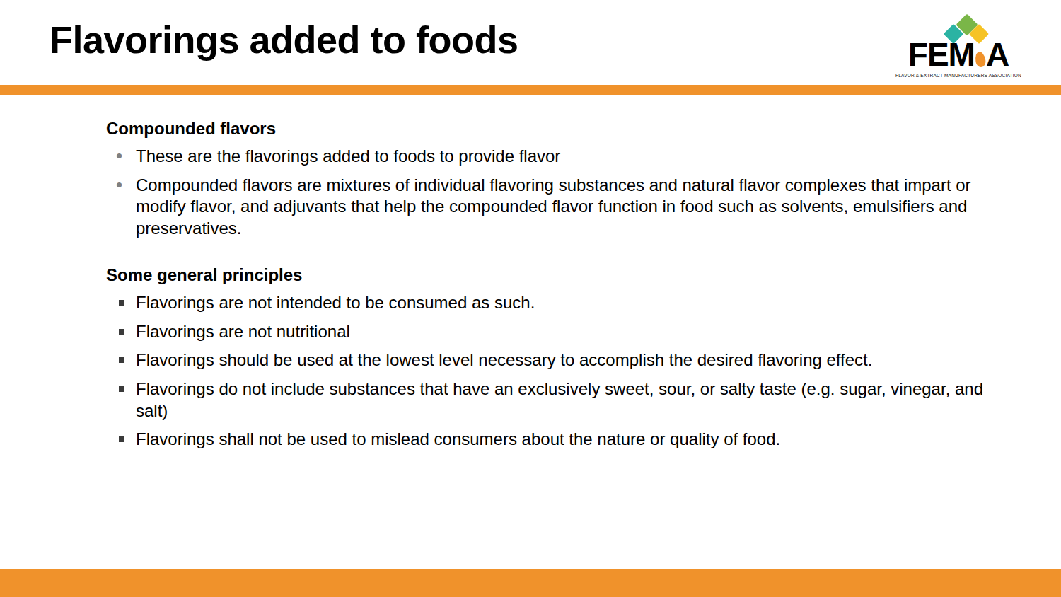Flavorings added to foods
FEM A
FLAVOR & EXTRACT MANUFACTURERS ASSOCIATION
Compounded flavors
These are the flavorings added to foods to provide flavor
Compounded flavors are mixtures of individual flavoring substances and natural flavor complexes that impart or modify flavor, and adjuvants that help the compounded flavor function in food such as solvents, emulsifiers and preservatives.
Some general principles
Flavorings are not intended to be consumed as such.
Flavorings are not nutritional
Flavorings should be used at the lowest level necessary to accomplish the desired flavoring effect.
Flavorings do not include substances that have an exclusively sweet, sour, or salty taste (e.g. sugar, vinegar, and salt)
Flavorings shall not be used to mislead consumers about the nature or quality of food.